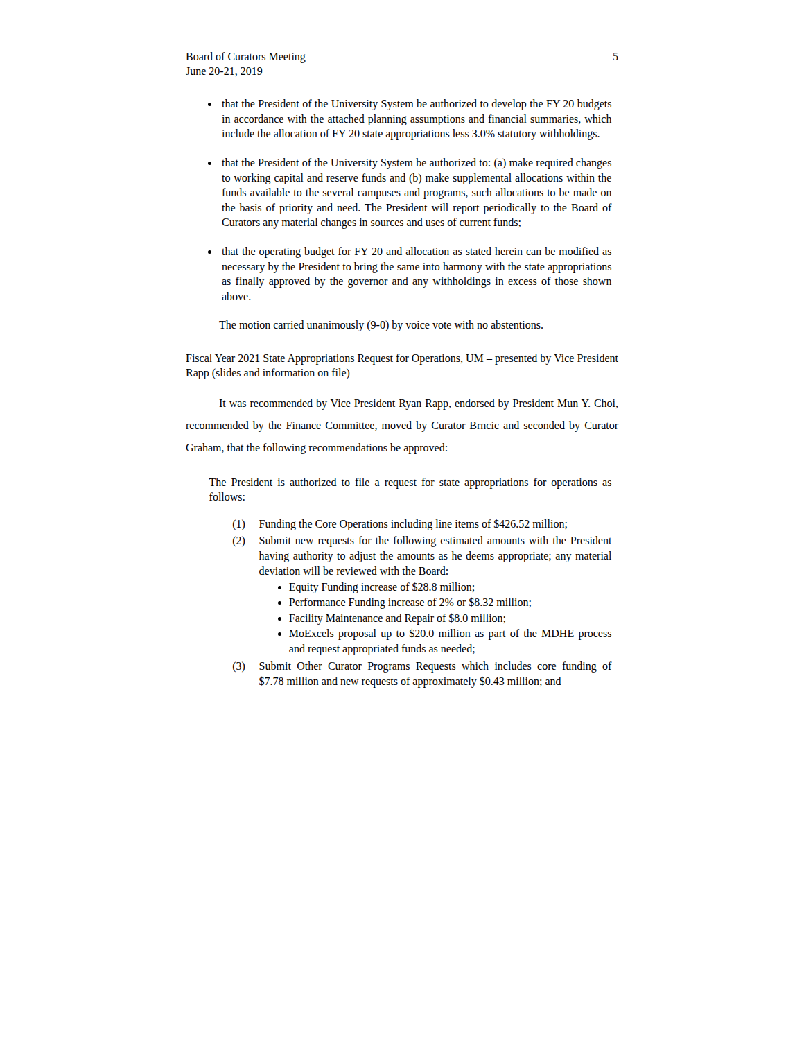Board of Curators Meeting
June 20-21, 2019
5
that the President of the University System be authorized to develop the FY 20 budgets in accordance with the attached planning assumptions and financial summaries, which include the allocation of FY 20 state appropriations less 3.0% statutory withholdings.
that the President of the University System be authorized to: (a) make required changes to working capital and reserve funds and (b) make supplemental allocations within the funds available to the several campuses and programs, such allocations to be made on the basis of priority and need. The President will report periodically to the Board of Curators any material changes in sources and uses of current funds;
that the operating budget for FY 20 and allocation as stated herein can be modified as necessary by the President to bring the same into harmony with the state appropriations as finally approved by the governor and any withholdings in excess of those shown above.
The motion carried unanimously (9-0) by voice vote with no abstentions.
Fiscal Year 2021 State Appropriations Request for Operations, UM – presented by Vice President Rapp (slides and information on file)
It was recommended by Vice President Ryan Rapp, endorsed by President Mun Y. Choi, recommended by the Finance Committee, moved by Curator Brncic and seconded by Curator Graham, that the following recommendations be approved:
The President is authorized to file a request for state appropriations for operations as follows:
(1) Funding the Core Operations including line items of $426.52 million;
(2) Submit new requests for the following estimated amounts with the President having authority to adjust the amounts as he deems appropriate; any material deviation will be reviewed with the Board:
Equity Funding increase of $28.8 million;
Performance Funding increase of 2% or $8.32 million;
Facility Maintenance and Repair of $8.0 million;
MoExcels proposal up to $20.0 million as part of the MDHE process and request appropriated funds as needed;
(3) Submit Other Curator Programs Requests which includes core funding of $7.78 million and new requests of approximately $0.43 million; and